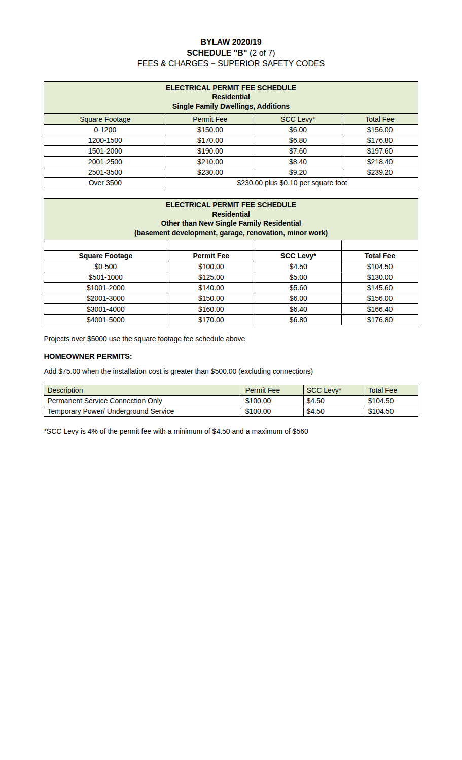BYLAW 2020/19
SCHEDULE "B" (2 of 7)
FEES & CHARGES – SUPERIOR SAFETY CODES
ELECTRICAL PERMIT FEE SCHEDULE Residential Single Family Dwellings, Additions
| Square Footage | Permit Fee | SCC Levy* | Total Fee |
| --- | --- | --- | --- |
| 0-1200 | $150.00 | $6.00 | $156.00 |
| 1200-1500 | $170.00 | $6.80 | $176.80 |
| 1501-2000 | $190.00 | $7.60 | $197.60 |
| 2001-2500 | $210.00 | $8.40 | $218.40 |
| 2501-3500 | $230.00 | $9.20 | $239.20 |
| Over 3500 | $230.00 plus $0.10 per square foot |
ELECTRICAL PERMIT FEE SCHEDULE Residential Other than New Single Family Residential (basement development, garage, renovation, minor work)
| Square Footage | Permit Fee | SCC Levy* | Total Fee |
| --- | --- | --- | --- |
| $0-500 | $100.00 | $4.50 | $104.50 |
| $501-1000 | $125.00 | $5.00 | $130.00 |
| $1001-2000 | $140.00 | $5.60 | $145.60 |
| $2001-3000 | $150.00 | $6.00 | $156.00 |
| $3001-4000 | $160.00 | $6.40 | $166.40 |
| $4001-5000 | $170.00 | $6.80 | $176.80 |
Projects over $5000 use the square footage fee schedule above
HOMEOWNER PERMITS:
Add $75.00 when the installation cost is greater than $500.00 (excluding connections)
| Description | Permit Fee | SCC Levy* | Total Fee |
| --- | --- | --- | --- |
| Permanent Service Connection Only | $100.00 | $4.50 | $104.50 |
| Temporary Power/ Underground Service | $100.00 | $4.50 | $104.50 |
*SCC Levy is 4% of the permit fee with a minimum of $4.50 and a maximum of $560